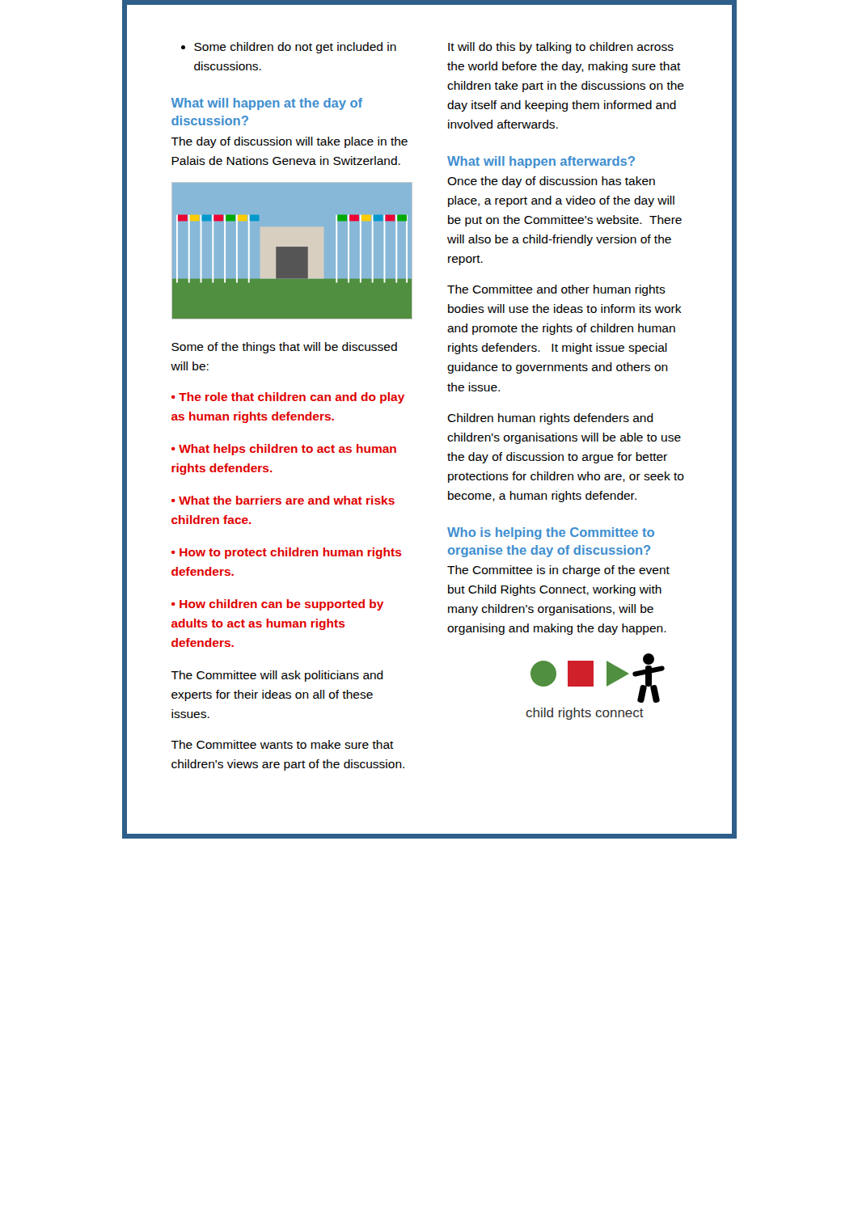Some children do not get included in discussions.
What will happen at the day of discussion?
The day of discussion will take place in the Palais de Nations Geneva in Switzerland.
Some of the things that will be discussed will be:
• The role that children can and do play as human rights defenders.
• What helps children to act as human rights defenders.
• What the barriers are and what risks children face.
• How to protect children human rights defenders.
• How children can be supported by adults to act as human rights defenders.
The Committee will ask politicians and experts for their ideas on all of these issues.
The Committee wants to make sure that children's views are part of the discussion.
It will do this by talking to children across the world before the day, making sure that children take part in the discussions on the day itself and keeping them informed and involved afterwards.
What will happen afterwards?
Once the day of discussion has taken place, a report and a video of the day will be put on the Committee's website. There will also be a child-friendly version of the report.
The Committee and other human rights bodies will use the ideas to inform its work and promote the rights of children human rights defenders. It might issue special guidance to governments and others on the issue.
Children human rights defenders and children's organisations will be able to use the day of discussion to argue for better protections for children who are, or seek to become, a human rights defender.
Who is helping the Committee to organise the day of discussion?
The Committee is in charge of the event but Child Rights Connect, working with many children's organisations, will be organising and making the day happen.